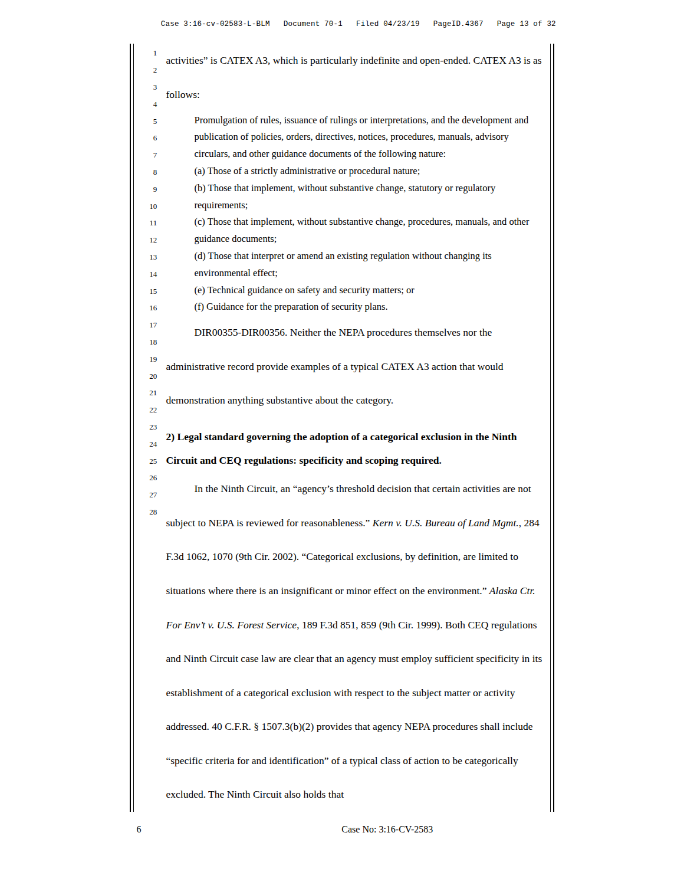Case 3:16-cv-02583-L-BLM Document 70-1 Filed 04/23/19 PageID.4367 Page 13 of 32
1
2
3
4
5
6
7
8
9
10
11
12
13
14
15
16
17
18
19
20
21
22
23
24
25
26
27
28
activities” is CATEX A3, which is particularly indefinite and open-ended. CATEX A3 is as follows:
Promulgation of rules, issuance of rulings or interpretations, and the development and publication of policies, orders, directives, notices, procedures, manuals, advisory circulars, and other guidance documents of the following nature:
(a) Those of a strictly administrative or procedural nature;
(b) Those that implement, without substantive change, statutory or regulatory requirements;
(c) Those that implement, without substantive change, procedures, manuals, and other guidance documents;
(d) Those that interpret or amend an existing regulation without changing its environmental effect;
(e) Technical guidance on safety and security matters; or
(f) Guidance for the preparation of security plans.
DIR00355-DIR00356. Neither the NEPA procedures themselves nor the administrative record provide examples of a typical CATEX A3 action that would demonstration anything substantive about the category.
2) Legal standard governing the adoption of a categorical exclusion in the Ninth Circuit and CEQ regulations: specificity and scoping required.
In the Ninth Circuit, an “agency’s threshold decision that certain activities are not subject to NEPA is reviewed for reasonableness.” Kern v. U.S. Bureau of Land Mgmt., 284 F.3d 1062, 1070 (9th Cir. 2002). “Categorical exclusions, by definition, are limited to situations where there is an insignificant or minor effect on the environment.” Alaska Ctr. For Env’t v. U.S. Forest Service, 189 F.3d 851, 859 (9th Cir. 1999). Both CEQ regulations and Ninth Circuit case law are clear that an agency must employ sufficient specificity in its establishment of a categorical exclusion with respect to the subject matter or activity addressed. 40 C.F.R. § 1507.3(b)(2) provides that agency NEPA procedures shall include “specific criteria for and identification” of a typical class of action to be categorically excluded. The Ninth Circuit also holds that
6
Case No: 3:16-CV-2583